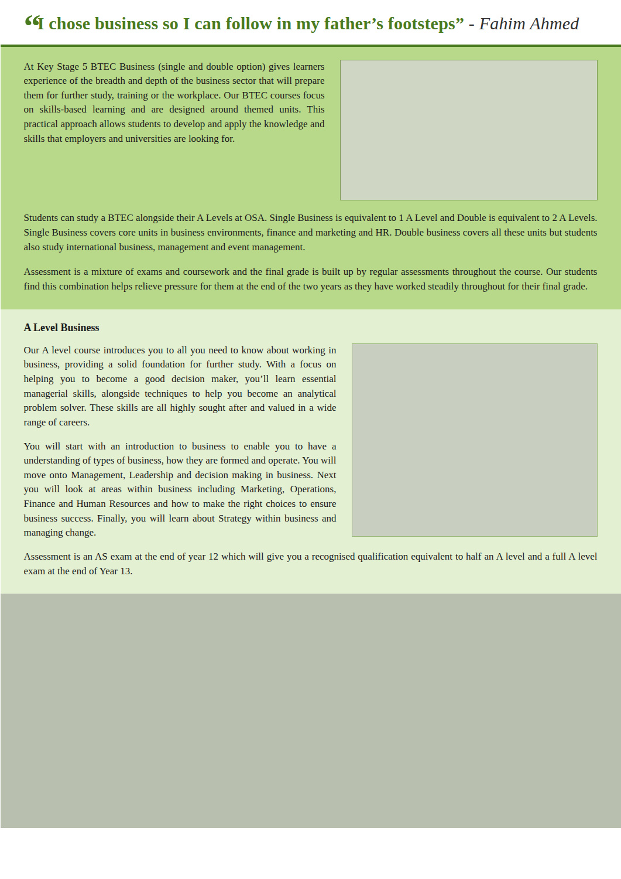““I chose business so I can follow in my father’s footsteps” - Fahim Ahmed
At Key Stage 5 BTEC Business (single and double option) gives learners experience of the breadth and depth of the business sector that will prepare them for further study, training or the workplace. Our BTEC courses focus on skills-based learning and are designed around themed units. This practical approach allows students to develop and apply the knowledge and skills that employers and universities are looking for.
Students can study a BTEC alongside their A Levels at OSA. Single Business is equivalent to 1 A Level and Double is equivalent to 2 A Levels. Single Business covers core units in business environments, finance and marketing and HR. Double business covers all these units but students also study international business, management and event management.
Assessment is a mixture of exams and coursework and the final grade is built up by regular assessments throughout the course. Our students find this combination helps relieve pressure for them at the end of the two years as they have worked steadily throughout for their final grade.
A Level Business
Our A level course introduces you to all you need to know about working in business, providing a solid foundation for further study. With a focus on helping you to become a good decision maker, you’ll learn essential managerial skills, alongside techniques to help you become an analytical problem solver. These skills are all highly sought after and valued in a wide range of careers.
You will start with an introduction to business to enable you to have a understanding of types of business, how they are formed and operate. You will move onto Management, Leadership and decision making in business. Next you will look at areas within business including Marketing, Operations, Finance and Human Resources and how to make the right choices to ensure business success. Finally, you will learn about Strategy within business and managing change.
Assessment is an AS exam at the end of year 12 which will give you a recognised qualification equivalent to half an A level and a full A level exam at the end of Year 13.